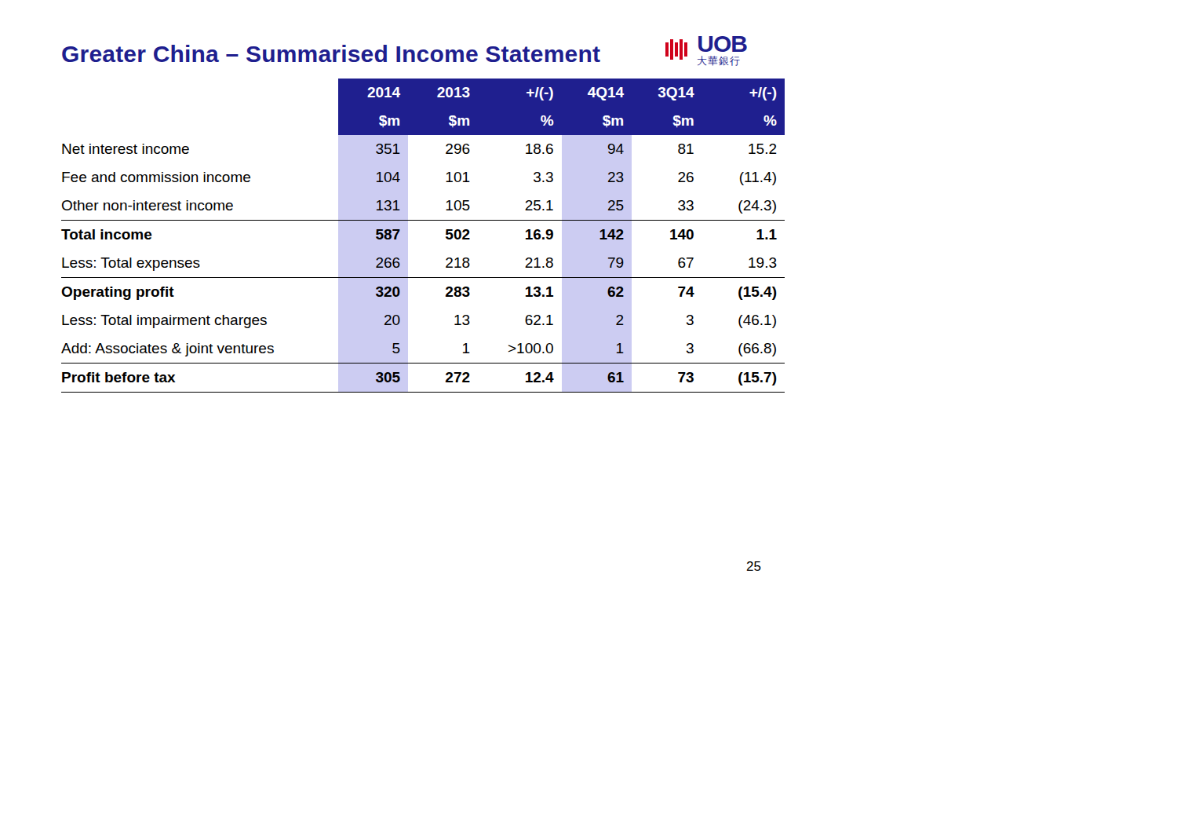Greater China – Summarised Income Statement
UOB 大華銀行
| | 2014 | 2013 | +/(-) | 4Q14 | 3Q14 | +/(-) |
| --- | --- | --- | --- | --- | --- | --- |
| | $m | $m | % | $m | $m | % |
| Net interest income | 351 | 296 | 18.6 | 94 | 81 | 15.2 |
| Fee and commission income | 104 | 101 | 3.3 | 23 | 26 | (11.4) |
| Other non-interest income | 131 | 105 | 25.1 | 25 | 33 | (24.3) |
| Total income | 587 | 502 | 16.9 | 142 | 140 | 1.1 |
| Less: Total expenses | 266 | 218 | 21.8 | 79 | 67 | 19.3 |
| Operating profit | 320 | 283 | 13.1 | 62 | 74 | (15.4) |
| Less: Total impairment charges | 20 | 13 | 62.1 | 2 | 3 | (46.1) |
| Add: Associates & joint ventures | 5 | 1 | >100.0 | 1 | 3 | (66.8) |
| Profit before tax | 305 | 272 | 12.4 | 61 | 73 | (15.7) |
25